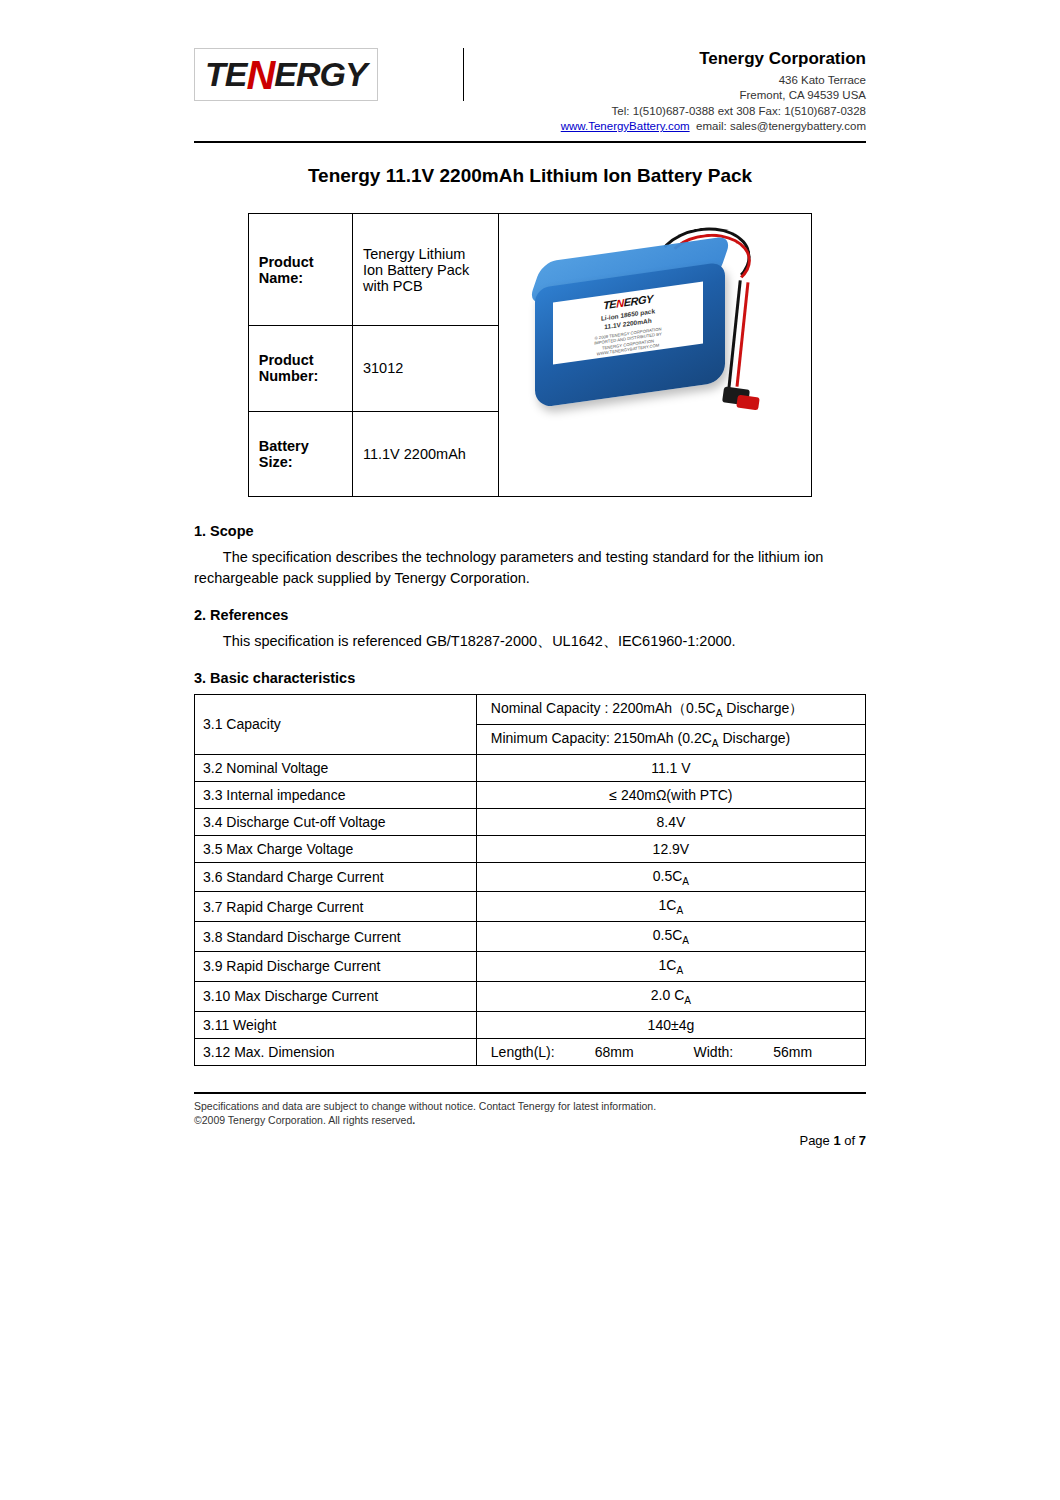TE NERGY
Tenergy Corporation
436 Kato Terrace
Fremont, CA 94539 USA
Tel: 1(510)687-0388 ext 308 Fax: 1(510)687-0328
www.TenergyBattery.com email: sales@tenergybattery.com
Tenergy 11.1V 2200mAh Lithium Ion Battery Pack
| Product Name: | Tenergy Lithium Ion Battery Pack with PCB | TE N ERGY Li-ion 18650 pack 11.1V 2200mAh © 2009 TENERGY CORPORATION IMPORTED AND DISTRIBUTED BY TENERGY CORPORATION WWW.TENERGYBATTERY.COM ♻ ⚠ ⚑ |
| Product Number: | 31012 |
| Battery Size: | 11.1V 2200mAh |
1. Scope
The specification describes the technology parameters and testing standard for the lithium ion rechargeable pack supplied by Tenergy Corporation.
2. References
This specification is referenced GB/T18287-2000、UL1642、IEC61960-1:2000.
3. Basic characteristics
| 3.1 Capacity | Nominal Capacity : 2200mAh（0.5C A Discharge） |
| Minimum Capacity: 2150mAh (0.2C A Discharge) |
| 3.2 Nominal Voltage | 11.1 V |
| 3.3 Internal impedance | ≤ 240mΩ(with PTC) |
| 3.4 Discharge Cut-off Voltage | 8.4V |
| 3.5 Max Charge Voltage | 12.9V |
| 3.6 Standard Charge Current | 0.5C A |
| 3.7 Rapid Charge Current | 1C A |
| 3.8 Standard Discharge Current | 0.5C A |
| 3.9 Rapid Discharge Current | 1C A |
| 3.10 Max Discharge Current | 2.0 C A |
| 3.11 Weight | 140±4g |
| 3.12 Max. Dimension | Length(L): 68mm Width: 56mm |
Specifications and data are subject to change without notice. Contact Tenergy for latest information.
©2009 Tenergy Corporation. All rights reserved.
Page 1 of 7